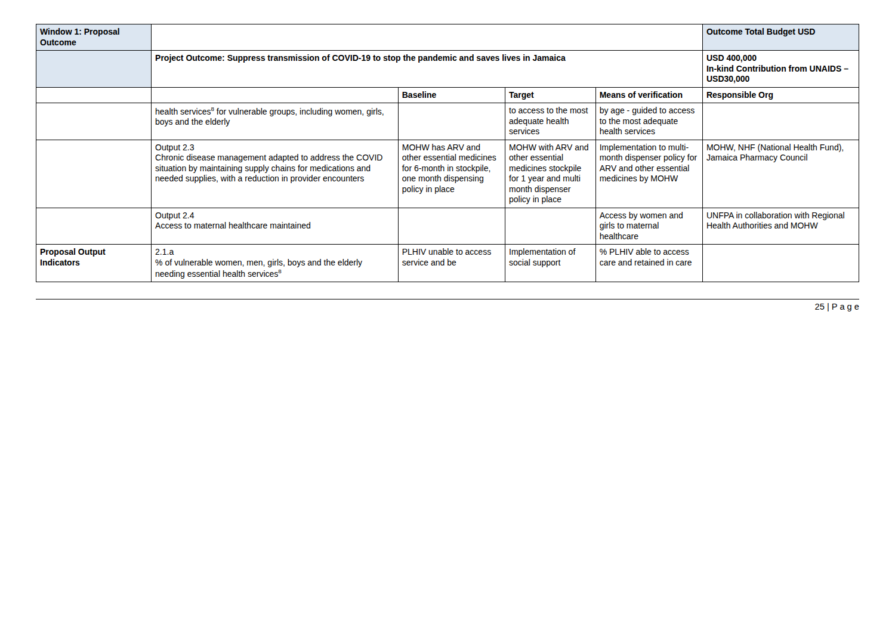| Window 1: Proposal Outcome | | Outcome Total Budget USD |
| | Project Outcome: Suppress transmission of COVID-19 to stop the pandemic and saves lives in Jamaica | USD 400,000 In-kind Contribution from UNAIDS – USD30,000 |
| | | Baseline | Target | Means of verification | Responsible Org |
| | health services 8 for vulnerable groups, including women, girls, boys and the elderly | | to access to the most adequate health services | by age - guided to access to the most adequate health services | |
| | Output 2.3 Chronic disease management adapted to address the COVID situation by maintaining supply chains for medications and needed supplies, with a reduction in provider encounters | MOHW has ARV and other essential medicines for 6-month in stockpile, one month dispensing policy in place | MOHW with ARV and other essential medicines stockpile for 1 year and multi month dispenser policy in place | Implementation to multi-month dispenser policy for ARV and other essential medicines by MOHW | MOHW, NHF (National Health Fund), Jamaica Pharmacy Council |
| | Output 2.4 Access to maternal healthcare maintained | | | Access by women and girls to maternal healthcare | UNFPA in collaboration with Regional Health Authorities and MOHW |
| Proposal Output Indicators | 2.1.a % of vulnerable women, men, girls, boys and the elderly needing essential health services 8 | PLHIV unable to access service and be | Implementation of social support | % PLHIV able to access care and retained in care | |
25 | P a g e